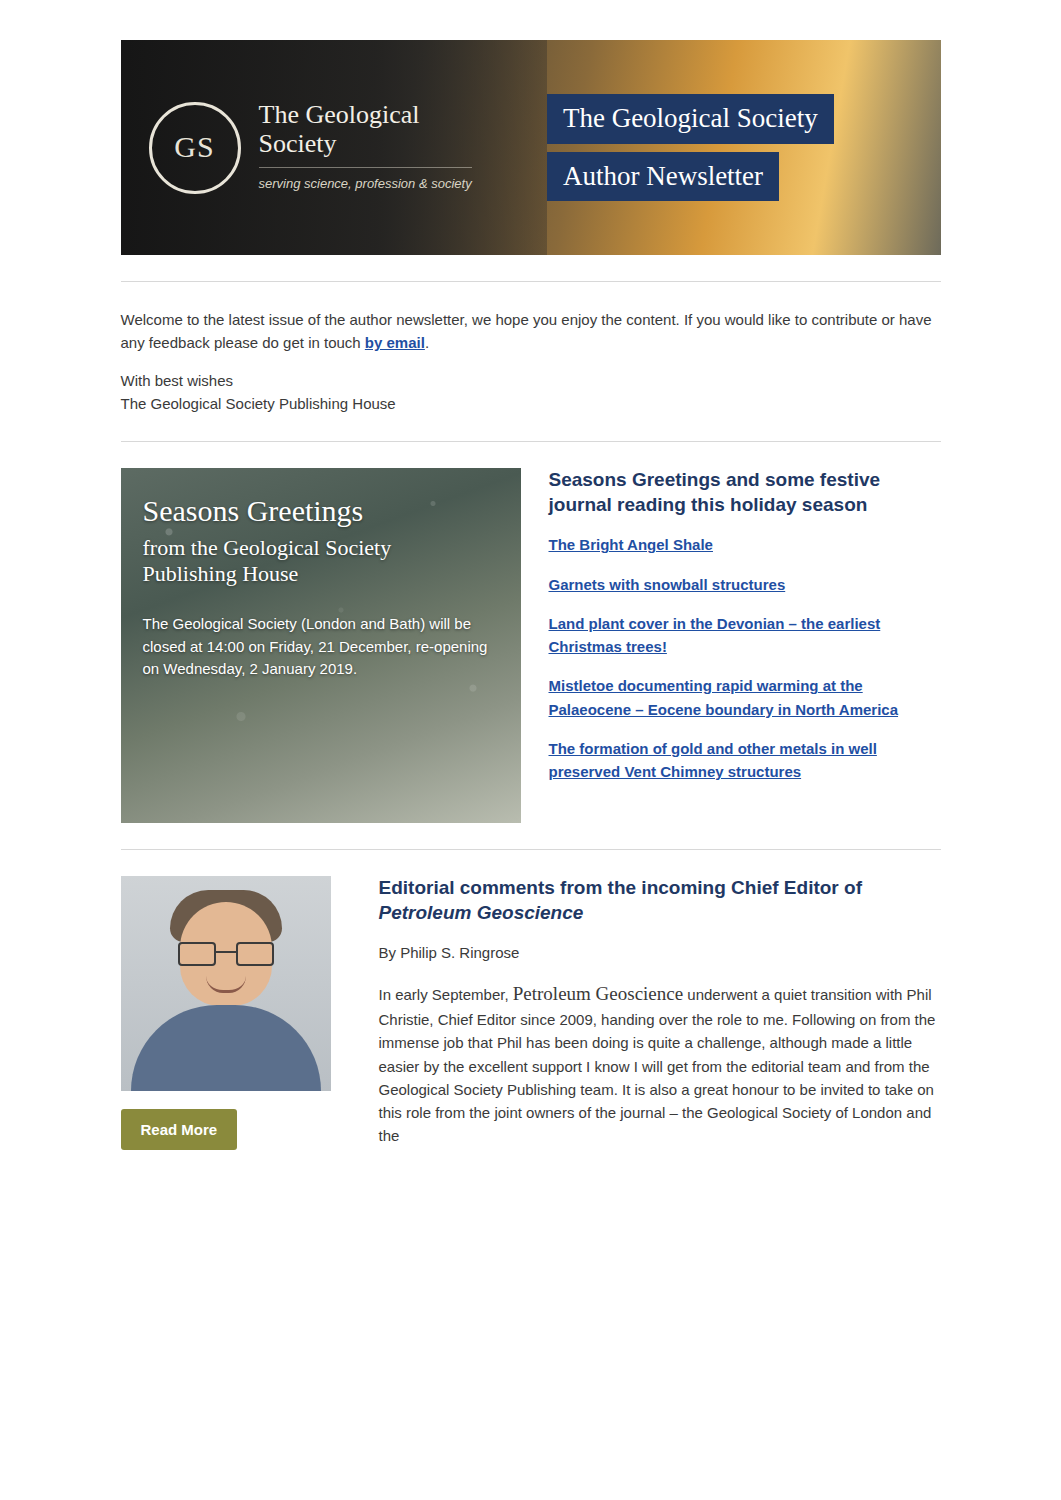GS
The Geological
Society
serving science, profession & society
The Geological Society
Author Newsletter
Welcome to the latest issue of the author newsletter, we hope you enjoy the content. If you would like to contribute or have any feedback please do get in touch by email.
With best wishes
The Geological Society Publishing House
Seasons Greetings
from the Geological Society
Publishing House
The Geological Society (London and Bath) will be closed at 14:00 on Friday, 21 December, re-opening on Wednesday, 2 January 2019.
Seasons Greetings and some festive journal reading this holiday season
The Bright Angel Shale
Garnets with snowball structures
Land plant cover in the Devonian – the earliest Christmas trees!
Mistletoe documenting rapid warming at the Palaeocene – Eocene boundary in North America
The formation of gold and other metals in well preserved Vent Chimney structures
Read More
Editorial comments from the incoming Chief Editor of Petroleum Geoscience
By Philip S. Ringrose
In early September, Petroleum Geoscience underwent a quiet transition with Phil Christie, Chief Editor since 2009, handing over the role to me. Following on from the immense job that Phil has been doing is quite a challenge, although made a little easier by the excellent support I know I will get from the editorial team and from the Geological Society Publishing team. It is also a great honour to be invited to take on this role from the joint owners of the journal – the Geological Society of London and the